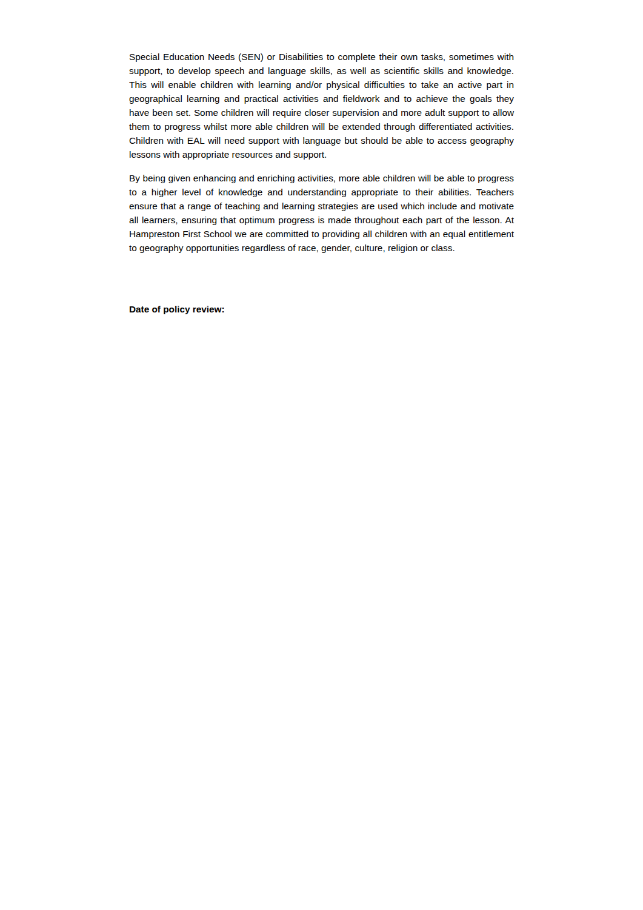Special Education Needs (SEN) or Disabilities to complete their own tasks, sometimes with support, to develop speech and language skills, as well as scientific skills and knowledge. This will enable children with learning and/or physical difficulties to take an active part in geographical learning and practical activities and fieldwork and to achieve the goals they have been set. Some children will require closer supervision and more adult support to allow them to progress whilst more able children will be extended through differentiated activities. Children with EAL will need support with language but should be able to access geography lessons with appropriate resources and support.
By being given enhancing and enriching activities, more able children will be able to progress to a higher level of knowledge and understanding appropriate to their abilities. Teachers ensure that a range of teaching and learning strategies are used which include and motivate all learners, ensuring that optimum progress is made throughout each part of the lesson. At Hampreston First School we are committed to providing all children with an equal entitlement to geography opportunities regardless of race, gender, culture, religion or class.
Date of policy review: